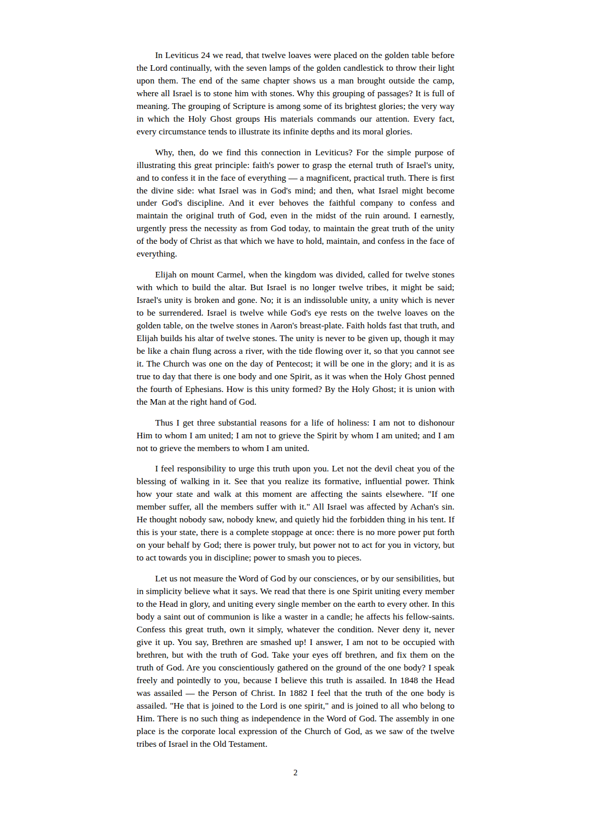In Leviticus 24 we read, that twelve loaves were placed on the golden table before the Lord continually, with the seven lamps of the golden candlestick to throw their light upon them. The end of the same chapter shows us a man brought outside the camp, where all Israel is to stone him with stones. Why this grouping of passages? It is full of meaning. The grouping of Scripture is among some of its brightest glories; the very way in which the Holy Ghost groups His materials commands our attention. Every fact, every circumstance tends to illustrate its infinite depths and its moral glories.
Why, then, do we find this connection in Leviticus? For the simple purpose of illustrating this great principle: faith's power to grasp the eternal truth of Israel's unity, and to confess it in the face of everything — a magnificent, practical truth. There is first the divine side: what Israel was in God's mind; and then, what Israel might become under God's discipline. And it ever behoves the faithful company to confess and maintain the original truth of God, even in the midst of the ruin around. I earnestly, urgently press the necessity as from God today, to maintain the great truth of the unity of the body of Christ as that which we have to hold, maintain, and confess in the face of everything.
Elijah on mount Carmel, when the kingdom was divided, called for twelve stones with which to build the altar. But Israel is no longer twelve tribes, it might be said; Israel's unity is broken and gone. No; it is an indissoluble unity, a unity which is never to be surrendered. Israel is twelve while God's eye rests on the twelve loaves on the golden table, on the twelve stones in Aaron's breast-plate. Faith holds fast that truth, and Elijah builds his altar of twelve stones. The unity is never to be given up, though it may be like a chain flung across a river, with the tide flowing over it, so that you cannot see it. The Church was one on the day of Pentecost; it will be one in the glory; and it is as true to day that there is one body and one Spirit, as it was when the Holy Ghost penned the fourth of Ephesians. How is this unity formed? By the Holy Ghost; it is union with the Man at the right hand of God.
Thus I get three substantial reasons for a life of holiness: I am not to dishonour Him to whom I am united; I am not to grieve the Spirit by whom I am united; and I am not to grieve the members to whom I am united.
I feel responsibility to urge this truth upon you. Let not the devil cheat you of the blessing of walking in it. See that you realize its formative, influential power. Think how your state and walk at this moment are affecting the saints elsewhere. "If one member suffer, all the members suffer with it." All Israel was affected by Achan's sin. He thought nobody saw, nobody knew, and quietly hid the forbidden thing in his tent. If this is your state, there is a complete stoppage at once: there is no more power put forth on your behalf by God; there is power truly, but power not to act for you in victory, but to act towards you in discipline; power to smash you to pieces.
Let us not measure the Word of God by our consciences, or by our sensibilities, but in simplicity believe what it says. We read that there is one Spirit uniting every member to the Head in glory, and uniting every single member on the earth to every other. In this body a saint out of communion is like a waster in a candle; he affects his fellow-saints. Confess this great truth, own it simply, whatever the condition. Never deny it, never give it up. You say, Brethren are smashed up! I answer, I am not to be occupied with brethren, but with the truth of God. Take your eyes off brethren, and fix them on the truth of God. Are you conscientiously gathered on the ground of the one body? I speak freely and pointedly to you, because I believe this truth is assailed. In 1848 the Head was assailed — the Person of Christ. In 1882 I feel that the truth of the one body is assailed. "He that is joined to the Lord is one spirit," and is joined to all who belong to Him. There is no such thing as independence in the Word of God. The assembly in one place is the corporate local expression of the Church of God, as we saw of the twelve tribes of Israel in the Old Testament.
2